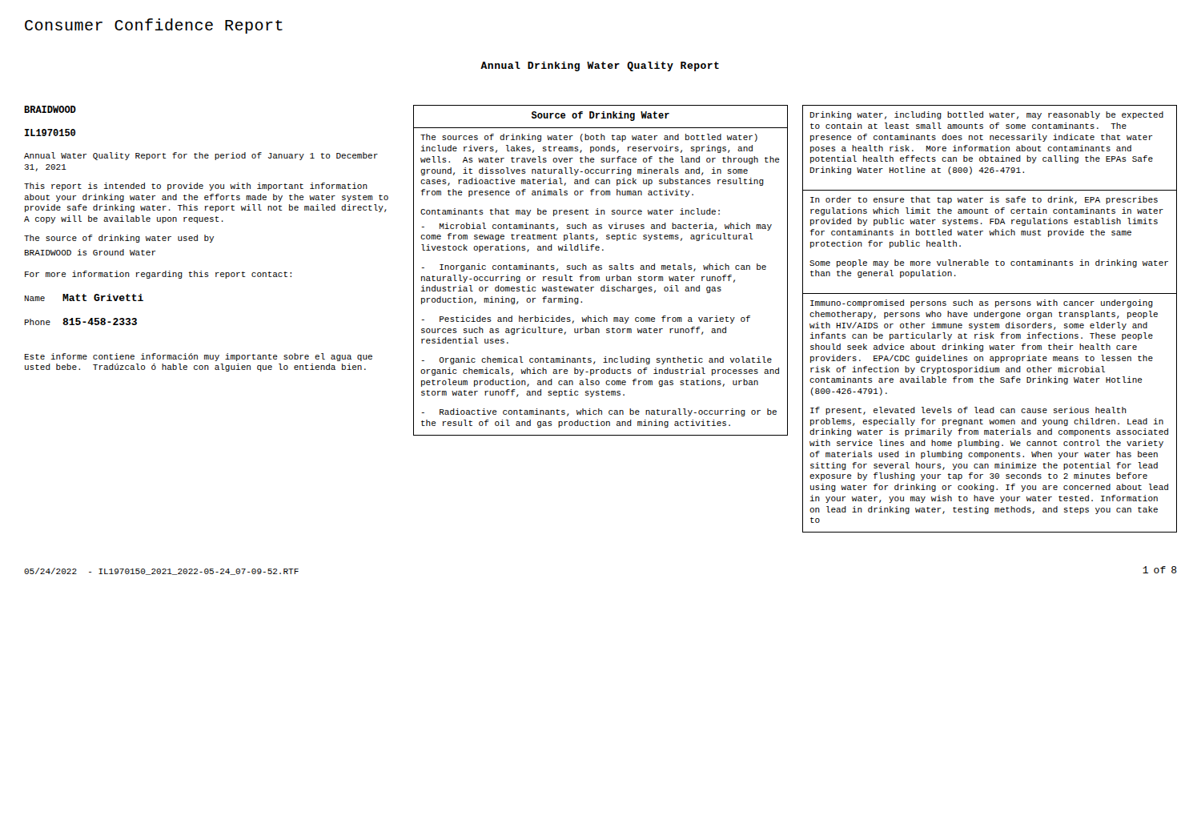Consumer Confidence Report
Annual Drinking Water Quality Report
BRAIDWOOD
IL1970150
Annual Water Quality Report for the period of January 1 to December 31, 2021
This report is intended to provide you with important information about your drinking water and the efforts made by the water system to provide safe drinking water. This report will not be mailed directly, A copy will be available upon request.
The source of drinking water used by
BRAIDWOOD is Ground Water
For more information regarding this report contact:
Name Matt Grivetti
Phone 815-458-2333
Este informe contiene información muy importante sobre el agua que usted bebe. Tradúzcalo ó hable con alguien que lo entienda bien.
Source of Drinking Water
The sources of drinking water (both tap water and bottled water) include rivers, lakes, streams, ponds, reservoirs, springs, and wells. As water travels over the surface of the land or through the ground, it dissolves naturally-occurring minerals and, in some cases, radioactive material, and can pick up substances resulting from the presence of animals or from human activity.
Contaminants that may be present in source water include:
- Microbial contaminants, such as viruses and bacteria, which may come from sewage treatment plants, septic systems, agricultural livestock operations, and wildlife.
- Inorganic contaminants, such as salts and metals, which can be naturally-occurring or result from urban storm water runoff, industrial or domestic wastewater discharges, oil and gas production, mining, or farming.
- Pesticides and herbicides, which may come from a variety of sources such as agriculture, urban storm water runoff, and residential uses.
- Organic chemical contaminants, including synthetic and volatile organic chemicals, which are by-products of industrial processes and petroleum production, and can also come from gas stations, urban storm water runoff, and septic systems.
- Radioactive contaminants, which can be naturally-occurring or be the result of oil and gas production and mining activities.
Drinking water, including bottled water, may reasonably be expected to contain at least small amounts of some contaminants. The presence of contaminants does not necessarily indicate that water poses a health risk. More information about contaminants and potential health effects can be obtained by calling the EPAs Safe Drinking Water Hotline at (800) 426-4791.
In order to ensure that tap water is safe to drink, EPA prescribes regulations which limit the amount of certain contaminants in water provided by public water systems. FDA regulations establish limits for contaminants in bottled water which must provide the same protection for public health.
Some people may be more vulnerable to contaminants in drinking water than the general population.
Immuno-compromised persons such as persons with cancer undergoing chemotherapy, persons who have undergone organ transplants, people with HIV/AIDS or other immune system disorders, some elderly and infants can be particularly at risk from infections. These people should seek advice about drinking water from their health care providers. EPA/CDC guidelines on appropriate means to lessen the risk of infection by Cryptosporidium and other microbial contaminants are available from the Safe Drinking Water Hotline (800-426-4791).
If present, elevated levels of lead can cause serious health problems, especially for pregnant women and young children. Lead in drinking water is primarily from materials and components associated with service lines and home plumbing. We cannot control the variety of materials used in plumbing components. When your water has been sitting for several hours, you can minimize the potential for lead exposure by flushing your tap for 30 seconds to 2 minutes before using water for drinking or cooking. If you are concerned about lead in your water, you may wish to have your water tested. Information on lead in drinking water, testing methods, and steps you can take to
05/24/2022 - IL1970150_2021_2022-05-24_07-09-52.RTF
1of8